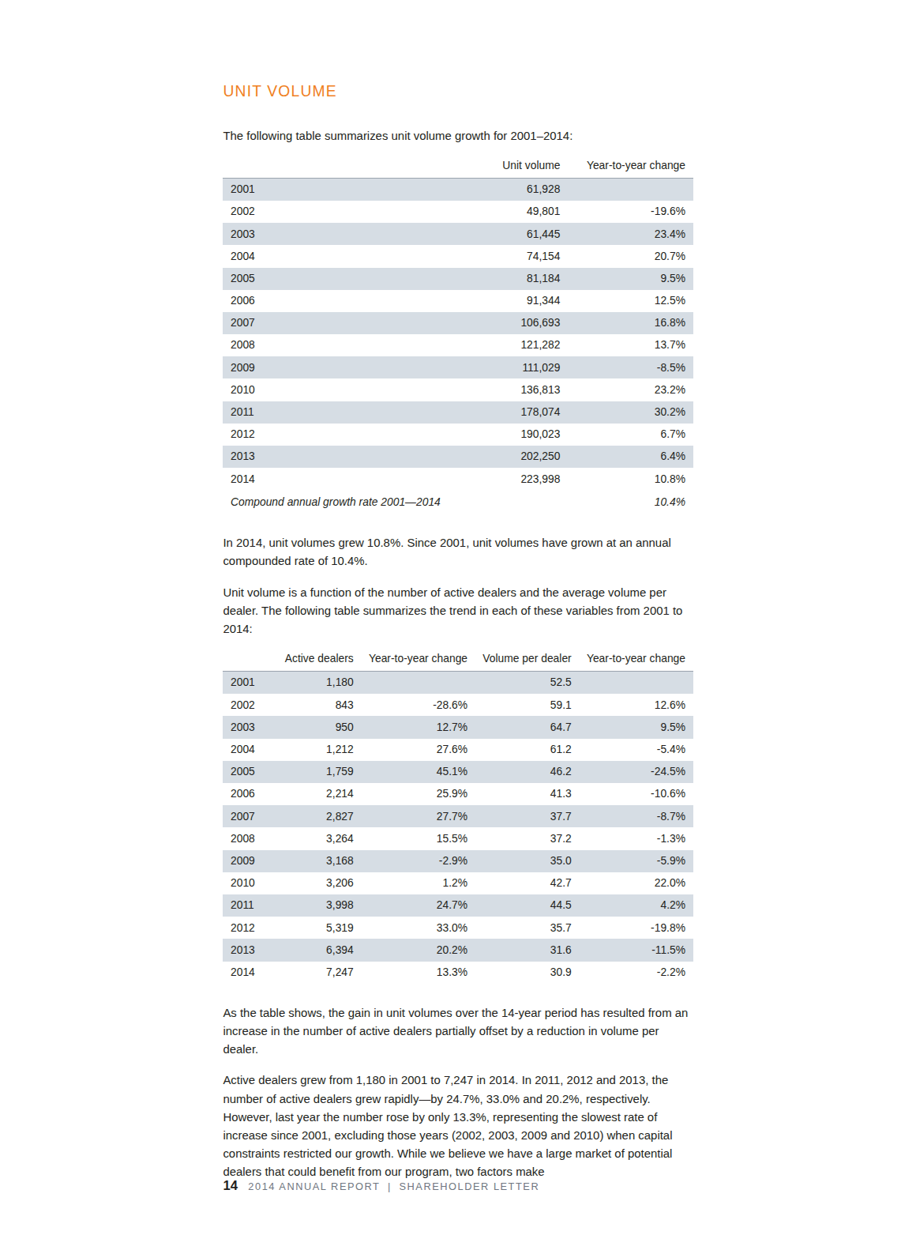UNIT VOLUME
The following table summarizes unit volume growth for 2001–2014:
| | Unit volume | Year-to-year change |
| --- | --- | --- |
| 2001 | 61,928 | |
| 2002 | 49,801 | -19.6% |
| 2003 | 61,445 | 23.4% |
| 2004 | 74,154 | 20.7% |
| 2005 | 81,184 | 9.5% |
| 2006 | 91,344 | 12.5% |
| 2007 | 106,693 | 16.8% |
| 2008 | 121,282 | 13.7% |
| 2009 | 111,029 | -8.5% |
| 2010 | 136,813 | 23.2% |
| 2011 | 178,074 | 30.2% |
| 2012 | 190,023 | 6.7% |
| 2013 | 202,250 | 6.4% |
| 2014 | 223,998 | 10.8% |
| Compound annual growth rate 2001—2014 | | 10.4% |
In 2014, unit volumes grew 10.8%. Since 2001, unit volumes have grown at an annual compounded rate of 10.4%.
Unit volume is a function of the number of active dealers and the average volume per dealer. The following table summarizes the trend in each of these variables from 2001 to 2014:
| | Active dealers | Year-to-year change | Volume per dealer | Year-to-year change |
| --- | --- | --- | --- | --- |
| 2001 | 1,180 | | 52.5 | |
| 2002 | 843 | -28.6% | 59.1 | 12.6% |
| 2003 | 950 | 12.7% | 64.7 | 9.5% |
| 2004 | 1,212 | 27.6% | 61.2 | -5.4% |
| 2005 | 1,759 | 45.1% | 46.2 | -24.5% |
| 2006 | 2,214 | 25.9% | 41.3 | -10.6% |
| 2007 | 2,827 | 27.7% | 37.7 | -8.7% |
| 2008 | 3,264 | 15.5% | 37.2 | -1.3% |
| 2009 | 3,168 | -2.9% | 35.0 | -5.9% |
| 2010 | 3,206 | 1.2% | 42.7 | 22.0% |
| 2011 | 3,998 | 24.7% | 44.5 | 4.2% |
| 2012 | 5,319 | 33.0% | 35.7 | -19.8% |
| 2013 | 6,394 | 20.2% | 31.6 | -11.5% |
| 2014 | 7,247 | 13.3% | 30.9 | -2.2% |
As the table shows, the gain in unit volumes over the 14-year period has resulted from an increase in the number of active dealers partially offset by a reduction in volume per dealer.
Active dealers grew from 1,180 in 2001 to 7,247 in 2014. In 2011, 2012 and 2013, the number of active dealers grew rapidly—by 24.7%, 33.0% and 20.2%, respectively. However, last year the number rose by only 13.3%, representing the slowest rate of increase since 2001, excluding those years (2002, 2003, 2009 and 2010) when capital constraints restricted our growth. While we believe we have a large market of potential dealers that could benefit from our program, two factors make
142014 ANNUAL REPORT|SHAREHOLDER LETTER